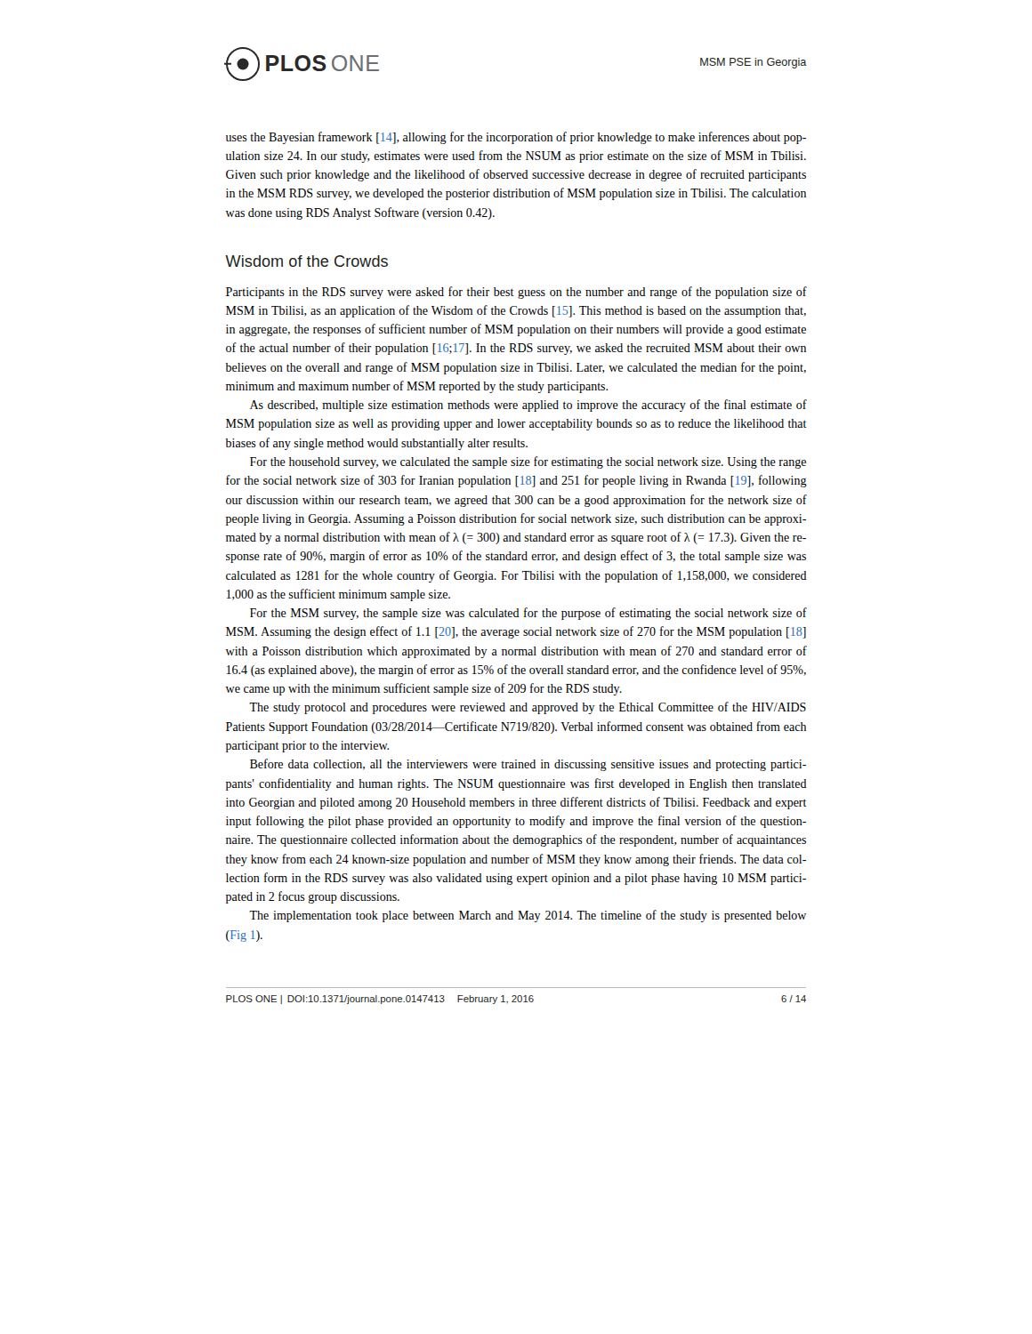PLOS ONE
MSM PSE in Georgia
uses the Bayesian framework [14], allowing for the incorporation of prior knowledge to make inferences about population size 24. In our study, estimates were used from the NSUM as prior estimate on the size of MSM in Tbilisi. Given such prior knowledge and the likelihood of observed successive decrease in degree of recruited participants in the MSM RDS survey, we developed the posterior distribution of MSM population size in Tbilisi. The calculation was done using RDS Analyst Software (version 0.42).
Wisdom of the Crowds
Participants in the RDS survey were asked for their best guess on the number and range of the population size of MSM in Tbilisi, as an application of the Wisdom of the Crowds [15]. This method is based on the assumption that, in aggregate, the responses of sufficient number of MSM population on their numbers will provide a good estimate of the actual number of their population [16;17]. In the RDS survey, we asked the recruited MSM about their own believes on the overall and range of MSM population size in Tbilisi. Later, we calculated the median for the point, minimum and maximum number of MSM reported by the study participants.
As described, multiple size estimation methods were applied to improve the accuracy of the final estimate of MSM population size as well as providing upper and lower acceptability bounds so as to reduce the likelihood that biases of any single method would substantially alter results.
For the household survey, we calculated the sample size for estimating the social network size. Using the range for the social network size of 303 for Iranian population [18] and 251 for people living in Rwanda [19], following our discussion within our research team, we agreed that 300 can be a good approximation for the network size of people living in Georgia. Assuming a Poisson distribution for social network size, such distribution can be approximated by a normal distribution with mean of λ (= 300) and standard error as square root of λ (= 17.3). Given the response rate of 90%, margin of error as 10% of the standard error, and design effect of 3, the total sample size was calculated as 1281 for the whole country of Georgia. For Tbilisi with the population of 1,158,000, we considered 1,000 as the sufficient minimum sample size.
For the MSM survey, the sample size was calculated for the purpose of estimating the social network size of MSM. Assuming the design effect of 1.1 [20], the average social network size of 270 for the MSM population [18] with a Poisson distribution which approximated by a normal distribution with mean of 270 and standard error of 16.4 (as explained above), the margin of error as 15% of the overall standard error, and the confidence level of 95%, we came up with the minimum sufficient sample size of 209 for the RDS study.
The study protocol and procedures were reviewed and approved by the Ethical Committee of the HIV/AIDS Patients Support Foundation (03/28/2014—Certificate N719/820). Verbal informed consent was obtained from each participant prior to the interview.
Before data collection, all the interviewers were trained in discussing sensitive issues and protecting participants' confidentiality and human rights. The NSUM questionnaire was first developed in English then translated into Georgian and piloted among 20 Household members in three different districts of Tbilisi. Feedback and expert input following the pilot phase provided an opportunity to modify and improve the final version of the questionnaire. The questionnaire collected information about the demographics of the respondent, number of acquaintances they know from each 24 known-size population and number of MSM they know among their friends. The data collection form in the RDS survey was also validated using expert opinion and a pilot phase having 10 MSM participated in 2 focus group discussions.
The implementation took place between March and May 2014. The timeline of the study is presented below (Fig 1).
PLOS ONE | DOI:10.1371/journal.pone.0147413 February 1, 2016
6 / 14